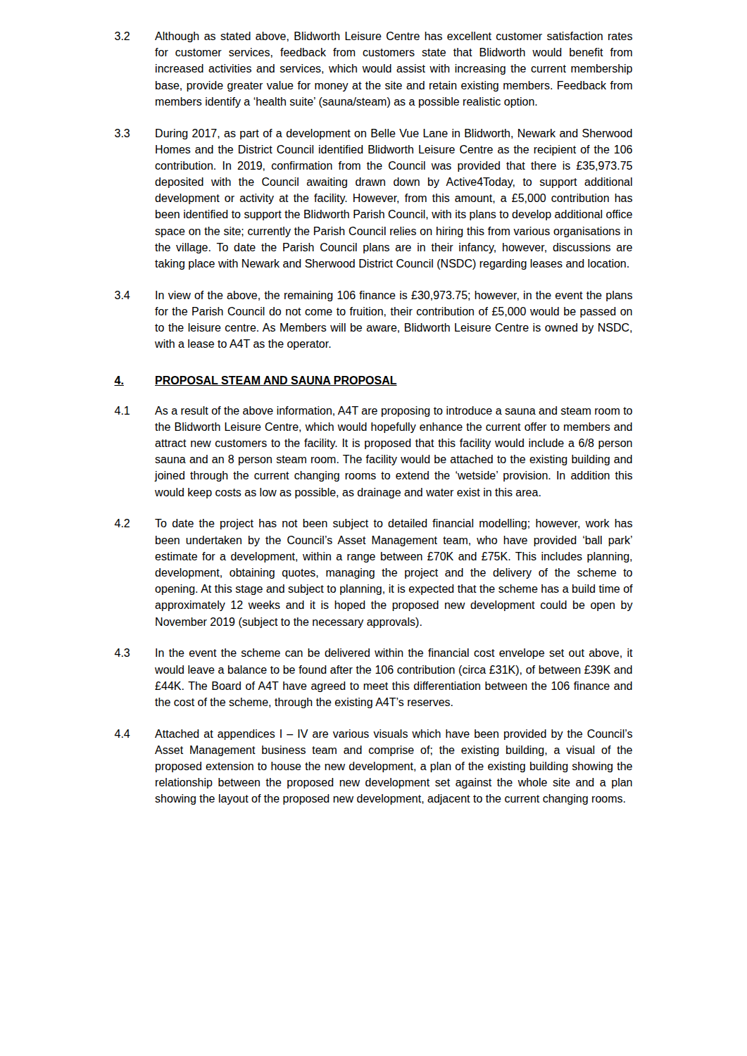3.2 Although as stated above, Blidworth Leisure Centre has excellent customer satisfaction rates for customer services, feedback from customers state that Blidworth would benefit from increased activities and services, which would assist with increasing the current membership base, provide greater value for money at the site and retain existing members. Feedback from members identify a ‘health suite’ (sauna/steam) as a possible realistic option.
3.3 During 2017, as part of a development on Belle Vue Lane in Blidworth, Newark and Sherwood Homes and the District Council identified Blidworth Leisure Centre as the recipient of the 106 contribution. In 2019, confirmation from the Council was provided that there is £35,973.75 deposited with the Council awaiting drawn down by Active4Today, to support additional development or activity at the facility. However, from this amount, a £5,000 contribution has been identified to support the Blidworth Parish Council, with its plans to develop additional office space on the site; currently the Parish Council relies on hiring this from various organisations in the village. To date the Parish Council plans are in their infancy, however, discussions are taking place with Newark and Sherwood District Council (NSDC) regarding leases and location.
3.4 In view of the above, the remaining 106 finance is £30,973.75; however, in the event the plans for the Parish Council do not come to fruition, their contribution of £5,000 would be passed on to the leisure centre. As Members will be aware, Blidworth Leisure Centre is owned by NSDC, with a lease to A4T as the operator.
4. Proposal Steam and Sauna Proposal
4.1 As a result of the above information, A4T are proposing to introduce a sauna and steam room to the Blidworth Leisure Centre, which would hopefully enhance the current offer to members and attract new customers to the facility. It is proposed that this facility would include a 6/8 person sauna and an 8 person steam room. The facility would be attached to the existing building and joined through the current changing rooms to extend the ‘wetside’ provision. In addition this would keep costs as low as possible, as drainage and water exist in this area.
4.2 To date the project has not been subject to detailed financial modelling; however, work has been undertaken by the Council’s Asset Management team, who have provided ‘ball park’ estimate for a development, within a range between £70K and £75K. This includes planning, development, obtaining quotes, managing the project and the delivery of the scheme to opening. At this stage and subject to planning, it is expected that the scheme has a build time of approximately 12 weeks and it is hoped the proposed new development could be open by November 2019 (subject to the necessary approvals).
4.3 In the event the scheme can be delivered within the financial cost envelope set out above, it would leave a balance to be found after the 106 contribution (circa £31K), of between £39K and £44K. The Board of A4T have agreed to meet this differentiation between the 106 finance and the cost of the scheme, through the existing A4T’s reserves.
4.4 Attached at appendices I – IV are various visuals which have been provided by the Council’s Asset Management business team and comprise of; the existing building, a visual of the proposed extension to house the new development, a plan of the existing building showing the relationship between the proposed new development set against the whole site and a plan showing the layout of the proposed new development, adjacent to the current changing rooms.